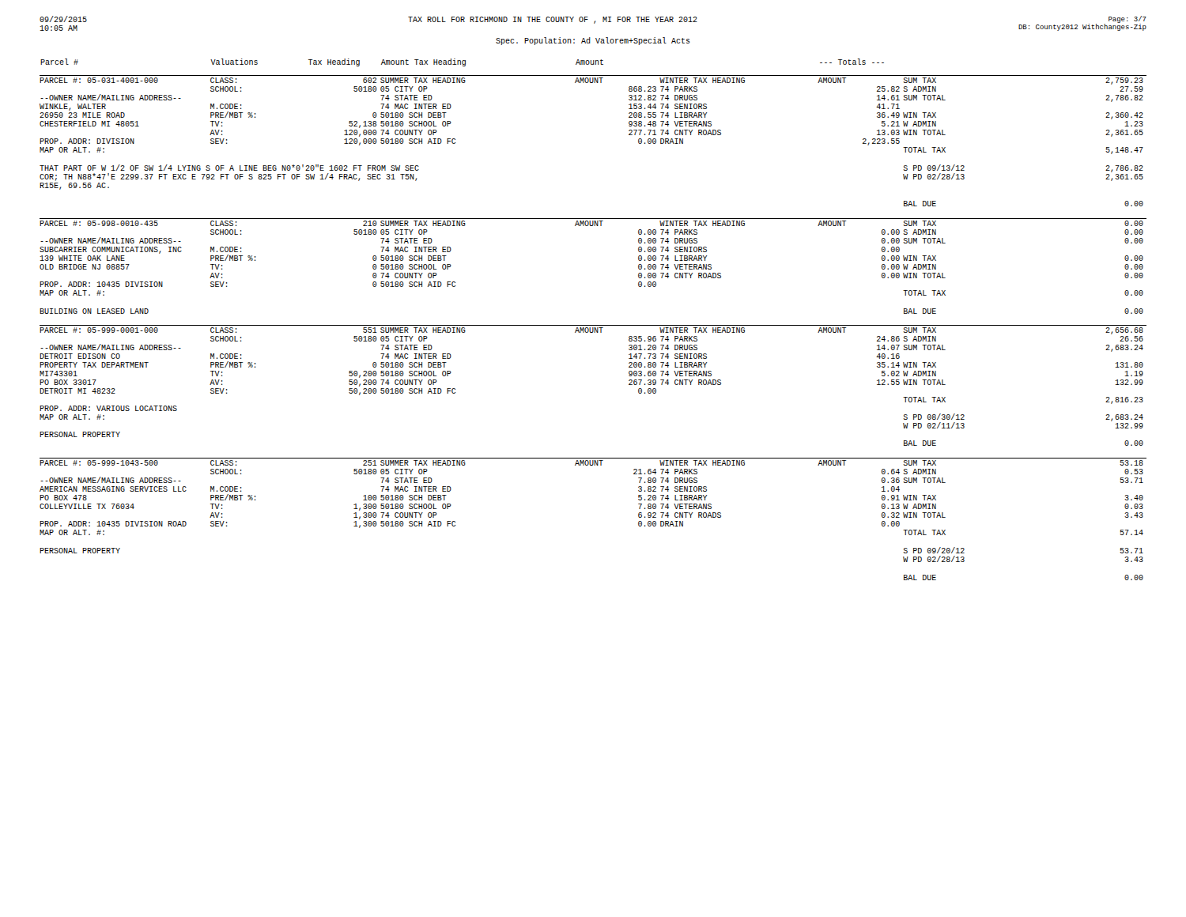09/29/2015
10:05 AM
TAX ROLL FOR RICHMOND IN THE COUNTY OF , MI FOR THE YEAR 2012
Page: 3/7
DB: County2012 Withchanges-Zip
Spec. Population: Ad Valorem+Special Acts
| Parcel # | Valuations | Tax Heading | Amount Tax Heading | Amount | | --- Totals --- | | |
| PARCEL #: 05-031-4001-000 | CLASS: | 602 | SUMMER TAX HEADING | AMOUNT | WINTER TAX HEADING | AMOUNT | SUM TAX | 2,759.23 |
| | SCHOOL: | 50180 | 05 CITY OP | 868.23 | 74 PARKS | 25.82 | S ADMIN | 27.59 |
| --OWNER NAME/MAILING ADDRESS-- | | | 74 STATE ED | 312.82 | 74 DRUGS | 14.61 | SUM TOTAL | 2,786.82 |
| WINKLE, WALTER | M.CODE: | | 74 MAC INTER ED | 153.44 | 74 SENIORS | 41.71 | | |
| 26950 23 MILE ROAD | PRE/MBT %: | 0 | 50180 SCH DEBT | 208.55 | 74 LIBRARY | 36.49 | WIN TAX | 2,360.42 |
| CHESTERFIELD MI 48051 | TV: | 52,138 | 50180 SCHOOL OP | 938.48 | 74 VETERANS | 5.21 | W ADMIN | 1.23 |
| | AV: | 120,000 | 74 COUNTY OP | 277.71 | 74 CNTY ROADS | 13.03 | WIN TOTAL | 2,361.65 |
| PROP. ADDR: DIVISION | SEV: | 120,000 | 50180 SCH AID FC | 0.00 | DRAIN | 2,223.55 | | |
| MAP OR ALT. #: | | | | | | | TOTAL TAX | 5,148.47 |
| THAT PART OF W 1/2 OF SW 1/4 LYING S OF A LINE BEG N0*0'20"E 1602 FT FROM SW SEC | S PD 09/13/12 | 2,786.82 |
| COR; TH N88*47'E 2299.37 FT EXC E 792 FT OF S 825 FT OF SW 1/4 FRAC, SEC 31 T5N, | W PD 02/28/13 | 2,361.65 |
| R15E, 69.56 AC. |
| | BAL DUE | 0.00 |
| PARCEL #: 05-998-0010-435 | CLASS: | 210 | SUMMER TAX HEADING | AMOUNT | WINTER TAX HEADING | AMOUNT | SUM TAX | 0.00 |
| | SCHOOL: | 50180 | 05 CITY OP | 0.00 | 74 PARKS | 0.00 | S ADMIN | 0.00 |
| --OWNER NAME/MAILING ADDRESS-- | | | 74 STATE ED | 0.00 | 74 DRUGS | 0.00 | SUM TOTAL | 0.00 |
| SUBCARRIER COMMUNICATIONS, INC | M.CODE: | | 74 MAC INTER ED | 0.00 | 74 SENIORS | 0.00 | | |
| 139 WHITE OAK LANE | PRE/MBT %: | 0 | 50180 SCH DEBT | 0.00 | 74 LIBRARY | 0.00 | WIN TAX | 0.00 |
| OLD BRIDGE NJ 08857 | TV: | 0 | 50180 SCHOOL OP | 0.00 | 74 VETERANS | 0.00 | W ADMIN | 0.00 |
| | AV: | 0 | 74 COUNTY OP | 0.00 | 74 CNTY ROADS | 0.00 | WIN TOTAL | 0.00 |
| PROP. ADDR: 10435 DIVISION | SEV: | 0 | 50180 SCH AID FC | 0.00 | | | | |
| MAP OR ALT. #: | | | | | | | TOTAL TAX | 0.00 |
| BUILDING ON LEASED LAND | BAL DUE | 0.00 |
| PARCEL #: 05-999-0001-000 | CLASS: | 551 | SUMMER TAX HEADING | AMOUNT | WINTER TAX HEADING | AMOUNT | SUM TAX | 2,656.68 |
| | SCHOOL: | 50180 | 05 CITY OP | 835.96 | 74 PARKS | 24.86 | S ADMIN | 26.56 |
| --OWNER NAME/MAILING ADDRESS-- | | | 74 STATE ED | 301.20 | 74 DRUGS | 14.07 | SUM TOTAL | 2,683.24 |
| DETROIT EDISON CO | M.CODE: | | 74 MAC INTER ED | 147.73 | 74 SENIORS | 40.16 | | |
| PROPERTY TAX DEPARTMENT | PRE/MBT %: | 0 | 50180 SCH DEBT | 200.80 | 74 LIBRARY | 35.14 | WIN TAX | 131.80 |
| MI743301 | TV: | 50,200 | 50180 SCHOOL OP | 903.60 | 74 VETERANS | 5.02 | W ADMIN | 1.19 |
| PO BOX 33017 | AV: | 50,200 | 74 COUNTY OP | 267.39 | 74 CNTY ROADS | 12.55 | WIN TOTAL | 132.99 |
| DETROIT MI 48232 | SEV: | 50,200 | 50180 SCH AID FC | 0.00 | | | | |
| | | | | | | | TOTAL TAX | 2,816.23 |
| PROP. ADDR: VARIOUS LOCATIONS | | | | | | | | |
| MAP OR ALT. #: | | | | | | | S PD 08/30/12 | 2,683.24 |
| | | | | | | | W PD 02/11/13 | 132.99 |
| PERSONAL PROPERTY | | | | | | | | |
| | | | | | | | BAL DUE | 0.00 |
| PARCEL #: 05-999-1043-500 | CLASS: | 251 | SUMMER TAX HEADING | AMOUNT | WINTER TAX HEADING | AMOUNT | SUM TAX | 53.18 |
| | SCHOOL: | 50180 | 05 CITY OP | 21.64 | 74 PARKS | 0.64 | S ADMIN | 0.53 |
| --OWNER NAME/MAILING ADDRESS-- | | | 74 STATE ED | 7.80 | 74 DRUGS | 0.36 | SUM TOTAL | 53.71 |
| AMERICAN MESSAGING SERVICES LLC | M.CODE: | | 74 MAC INTER ED | 3.82 | 74 SENIORS | 1.04 | | |
| PO BOX 478 | PRE/MBT %: | 100 | 50180 SCH DEBT | 5.20 | 74 LIBRARY | 0.91 | WIN TAX | 3.40 |
| COLLEYVILLE TX 76034 | TV: | 1,300 | 50180 SCHOOL OP | 7.80 | 74 VETERANS | 0.13 | W ADMIN | 0.03 |
| | AV: | 1,300 | 74 COUNTY OP | 6.92 | 74 CNTY ROADS | 0.32 | WIN TOTAL | 3.43 |
| PROP. ADDR: 10435 DIVISION ROAD | SEV: | 1,300 | 50180 SCH AID FC | 0.00 | DRAIN | 0.00 | | |
| MAP OR ALT. #: | | | | | | | TOTAL TAX | 57.14 |
| PERSONAL PROPERTY | | | | | | | S PD 09/20/12 | 53.71 |
| | | | | | | | W PD 02/28/13 | 3.43 |
| | | | | | | | BAL DUE | 0.00 |